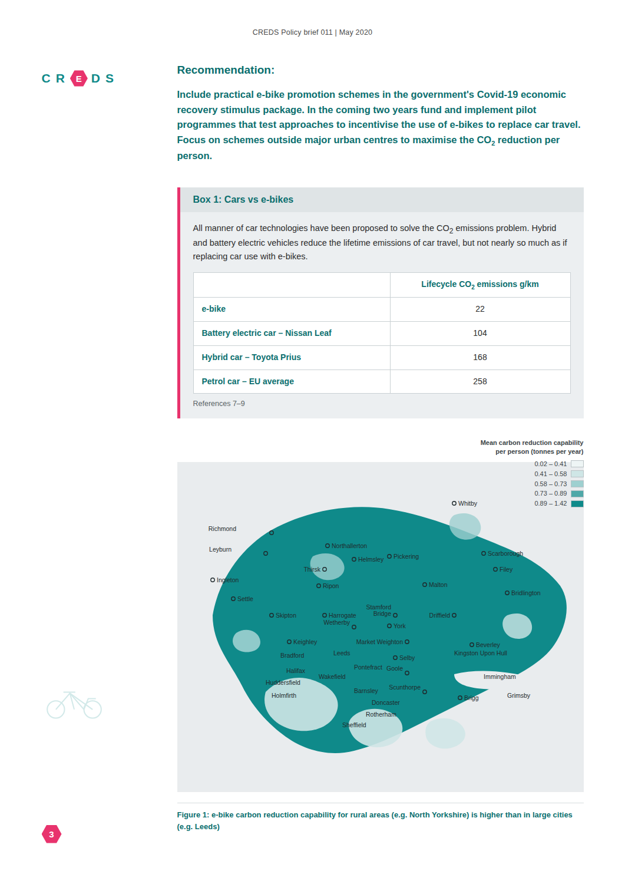CREDS Policy brief 011 | May 2020
CR E DS
Recommendation:
Include practical e-bike promotion schemes in the government's Covid-19 economic recovery stimulus package. In the coming two years fund and implement pilot programmes that test approaches to incentivise the use of e-bikes to replace car travel. Focus on schemes outside major urban centres to maximise the CO2 reduction per person.
Box 1: Cars vs e-bikes
All manner of car technologies have been proposed to solve the CO2 emissions problem. Hybrid and battery electric vehicles reduce the lifetime emissions of car travel, but not nearly so much as if replacing car use with e-bikes.
| | Lifecycle CO 2 emissions g/km |
| --- | --- |
| e-bike | 22 |
| Battery electric car – Nissan Leaf | 104 |
| Hybrid car – Toyota Prius | 168 |
| Petrol car – EU average | 258 |
References 7–9
Richmond Leyburn Northallerton Helmsley Pickering Thirsk Whitby Scarborough Filey Bridlington Ingleton Settle Ripon Malton Skipton Harrogate Wetherby Stamford Bridge York Driffield Keighley Market Weighton Beverley Bradford Leeds Selby Kingston Upon Hull Halifax Pontefract Goole Wakefield Huddersfield Immingham Holmfirth Barnsley Scunthorpe Brigg Grimsby Doncaster Rotherham Sheffield
Mean carbon reduction capability
per person (tonnes per year)
0.02 – 0.41
0.41 – 0.58
0.58 – 0.73
0.73 – 0.89
0.89 – 1.42
Figure 1: e-bike carbon reduction capability for rural areas (e.g. North Yorkshire) is higher than in large cities (e.g. Leeds)
3